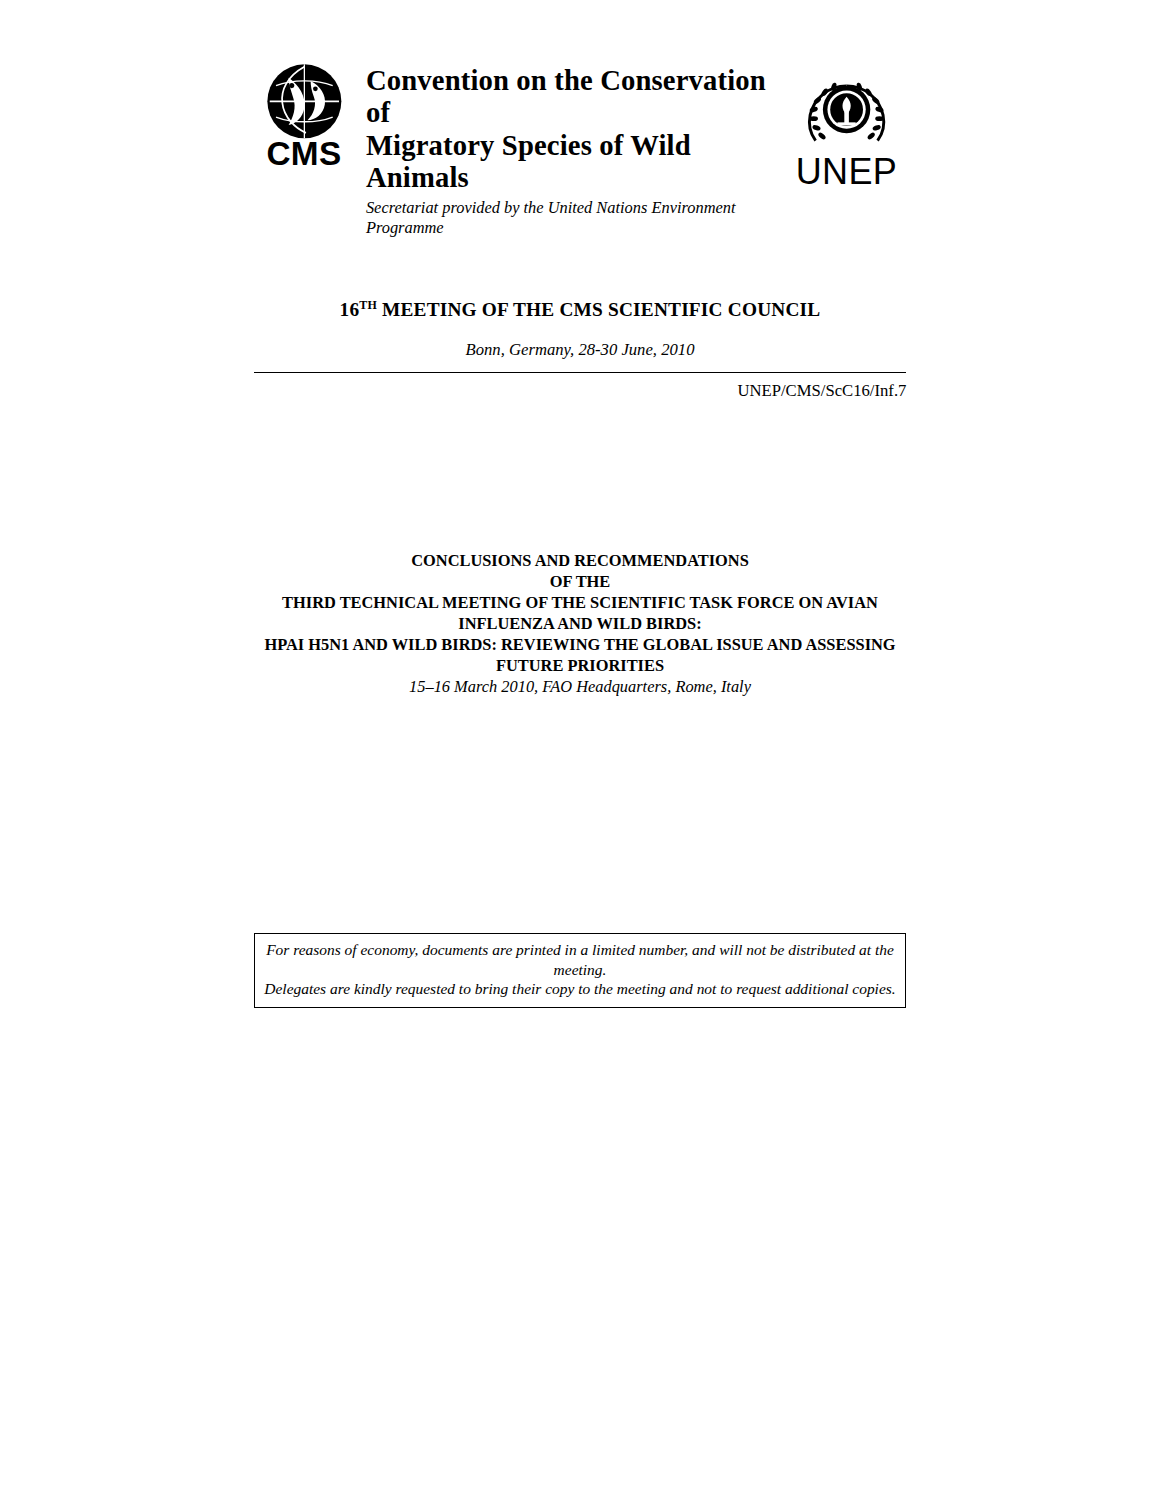CMS
Convention on the Conservation of
Migratory Species of Wild Animals
Secretariat provided by the United Nations Environment Programme
UNEP
16TH MEETING OF THE CMS SCIENTIFIC COUNCIL
Bonn, Germany, 28-30 June, 2010
UNEP/CMS/ScC16/Inf.7
Conclusions and Recommendations
of the
Third Technical Meeting of the Scientific Task Force on Avian
Influenza and Wild Birds:
HPAI H5N1 and Wild Birds: Reviewing the Global Issue and Assessing
Future Priorities
15–16 March 2010, FAO Headquarters, Rome, Italy
For reasons of economy, documents are printed in a limited number, and will not be distributed at the meeting.
Delegates are kindly requested to bring their copy to the meeting and not to request additional copies.